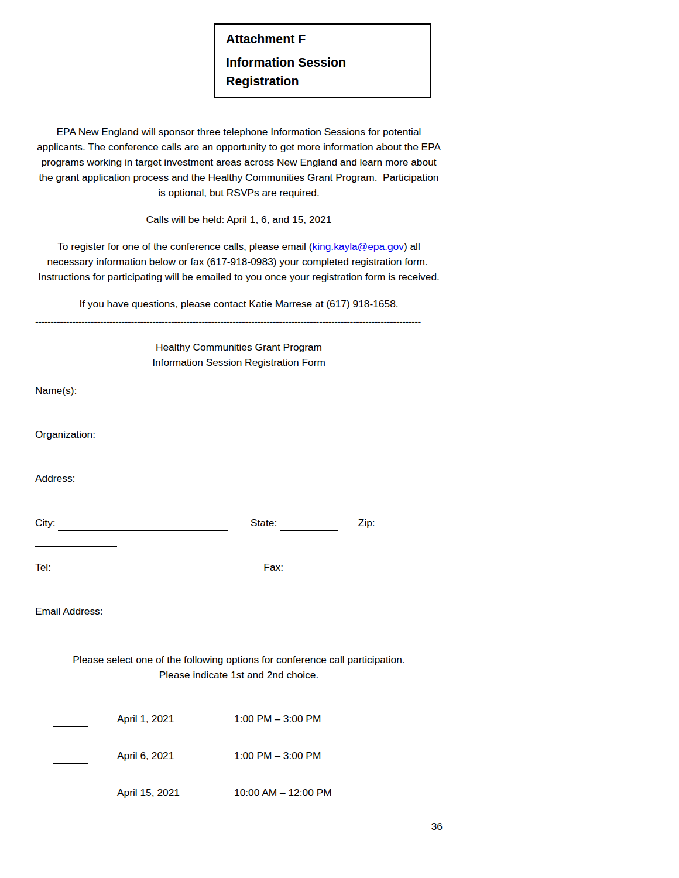Attachment F
Information Session Registration
EPA New England will sponsor three telephone Information Sessions for potential applicants. The conference calls are an opportunity to get more information about the EPA programs working in target investment areas across New England and learn more about the grant application process and the Healthy Communities Grant Program. Participation is optional, but RSVPs are required.
Calls will be held: April 1, 6, and 15, 2021
To register for one of the conference calls, please email (king.kayla@epa.gov) all necessary information below or fax (617-918-0983) your completed registration form. Instructions for participating will be emailed to you once your registration form is received.
If you have questions, please contact Katie Marrese at (617) 918-1658.
-----------------------------------------------------------------------------------------------------------------------------
Healthy Communities Grant Program Information Session Registration Form
Name(s):
Organization:
Address:
City: State: Zip:
Tel: Fax:
Email Address:
Please select one of the following options for conference call participation. Please indicate 1st and 2nd choice.
| | April 1, 2021 | 1:00 PM – 3:00 PM |
| | April 6, 2021 | 1:00 PM – 3:00 PM |
| | April 15, 2021 | 10:00 AM – 12:00 PM |
36